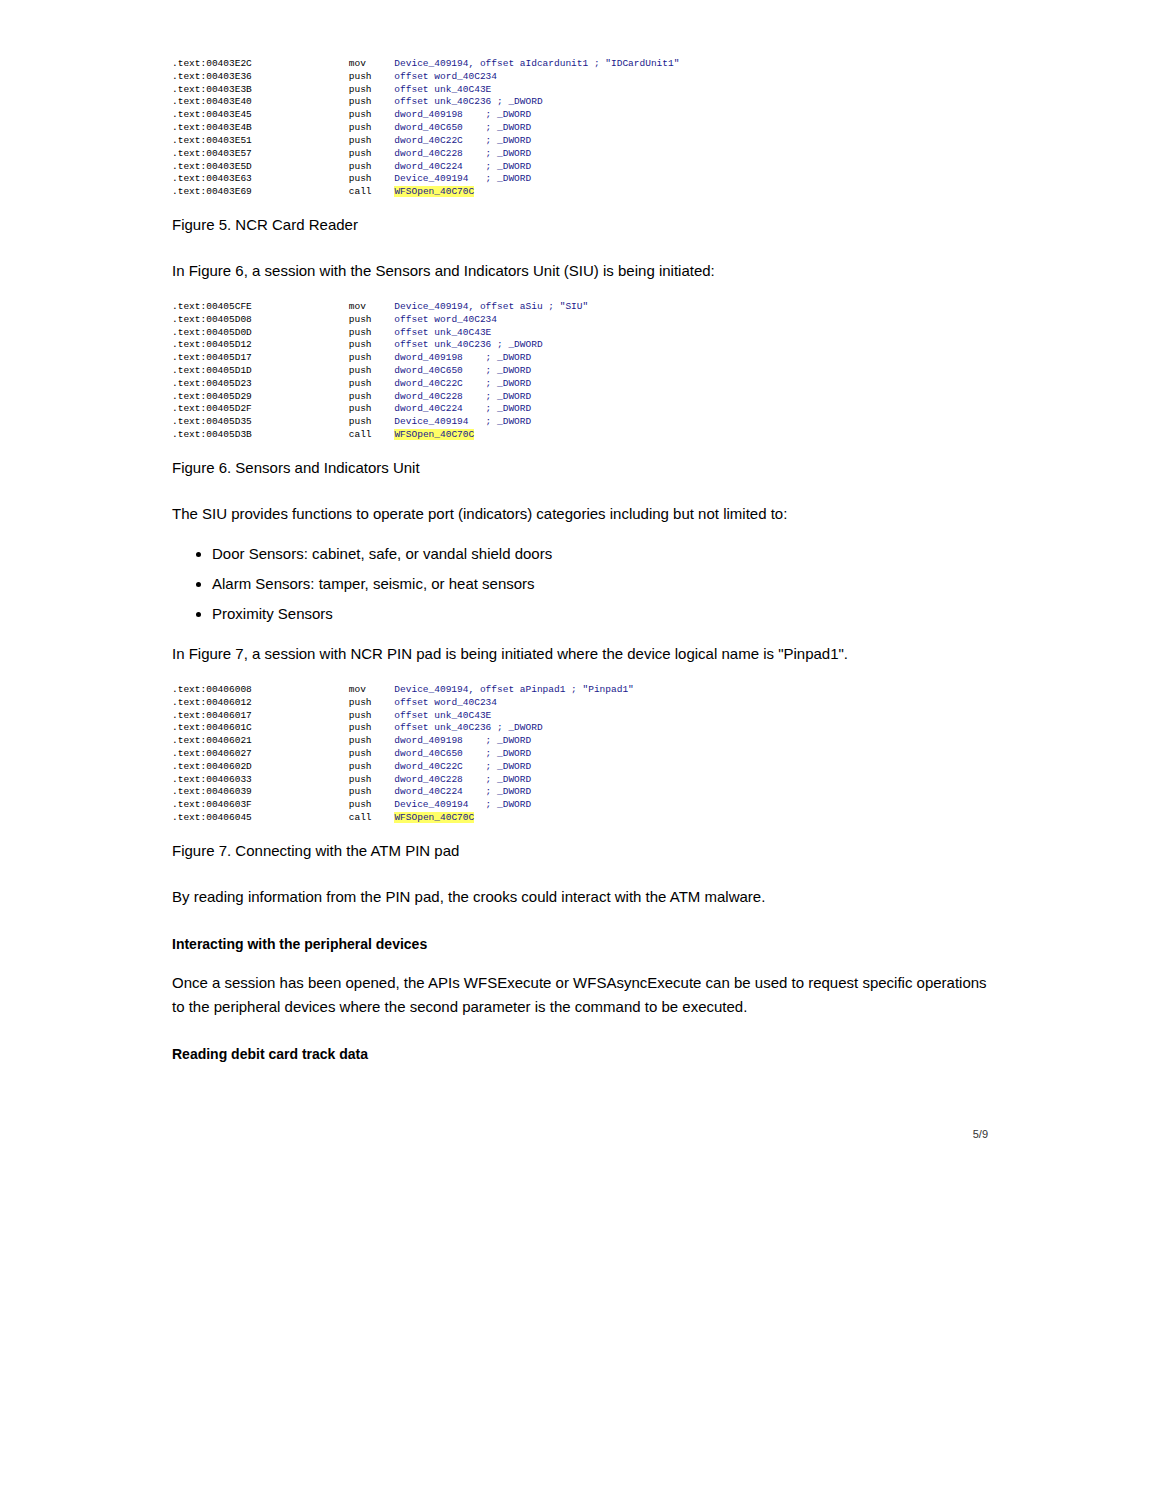.text:00403E2C mov Device_409194, offset aIdcardunit1 ; "IDCardUnit1" .text:00403E36 push offset word_40C234 .text:00403E3B push offset unk_40C43E .text:00403E40 push offset unk_40C236 ; _DWORD .text:00403E45 push dword_409198 ; _DWORD .text:00403E4B push dword_40C650 ; _DWORD .text:00403E51 push dword_40C22C ; _DWORD .text:00403E57 push dword_40C228 ; _DWORD .text:00403E5D push dword_40C224 ; _DWORD .text:00403E63 push Device_409194 ; _DWORD .text:00403E69 call WFSOpen_40C70C
Figure 5. NCR Card Reader
In Figure 6, a session with the Sensors and Indicators Unit (SIU) is being initiated:
.text:00405CFE mov Device_409194, offset aSiu ; "SIU" .text:00405D08 push offset word_40C234 .text:00405D0D push offset unk_40C43E .text:00405D12 push offset unk_40C236 ; _DWORD .text:00405D17 push dword_409198 ; _DWORD .text:00405D1D push dword_40C650 ; _DWORD .text:00405D23 push dword_40C22C ; _DWORD .text:00405D29 push dword_40C228 ; _DWORD .text:00405D2F push dword_40C224 ; _DWORD .text:00405D35 push Device_409194 ; _DWORD .text:00405D3B call WFSOpen_40C70C
Figure 6. Sensors and Indicators Unit
The SIU provides functions to operate port (indicators) categories including but not limited to:
Door Sensors: cabinet, safe, or vandal shield doors
Alarm Sensors: tamper, seismic, or heat sensors
Proximity Sensors
In Figure 7, a session with NCR PIN pad is being initiated where the device logical name is "Pinpad1".
.text:00406008 mov Device_409194, offset aPinpad1 ; "Pinpad1" .text:00406012 push offset word_40C234 .text:00406017 push offset unk_40C43E .text:0040601C push offset unk_40C236 ; _DWORD .text:00406021 push dword_409198 ; _DWORD .text:00406027 push dword_40C650 ; _DWORD .text:0040602D push dword_40C22C ; _DWORD .text:00406033 push dword_40C228 ; _DWORD .text:00406039 push dword_40C224 ; _DWORD .text:0040603F push Device_409194 ; _DWORD .text:00406045 call WFSOpen_40C70C
Figure 7. Connecting with the ATM PIN pad
By reading information from the PIN pad, the crooks could interact with the ATM malware.
Interacting with the peripheral devices
Once a session has been opened, the APIs WFSExecute or WFSAsyncExecute can be used to request specific operations to the peripheral devices where the second parameter is the command to be executed.
Reading debit card track data
5/9